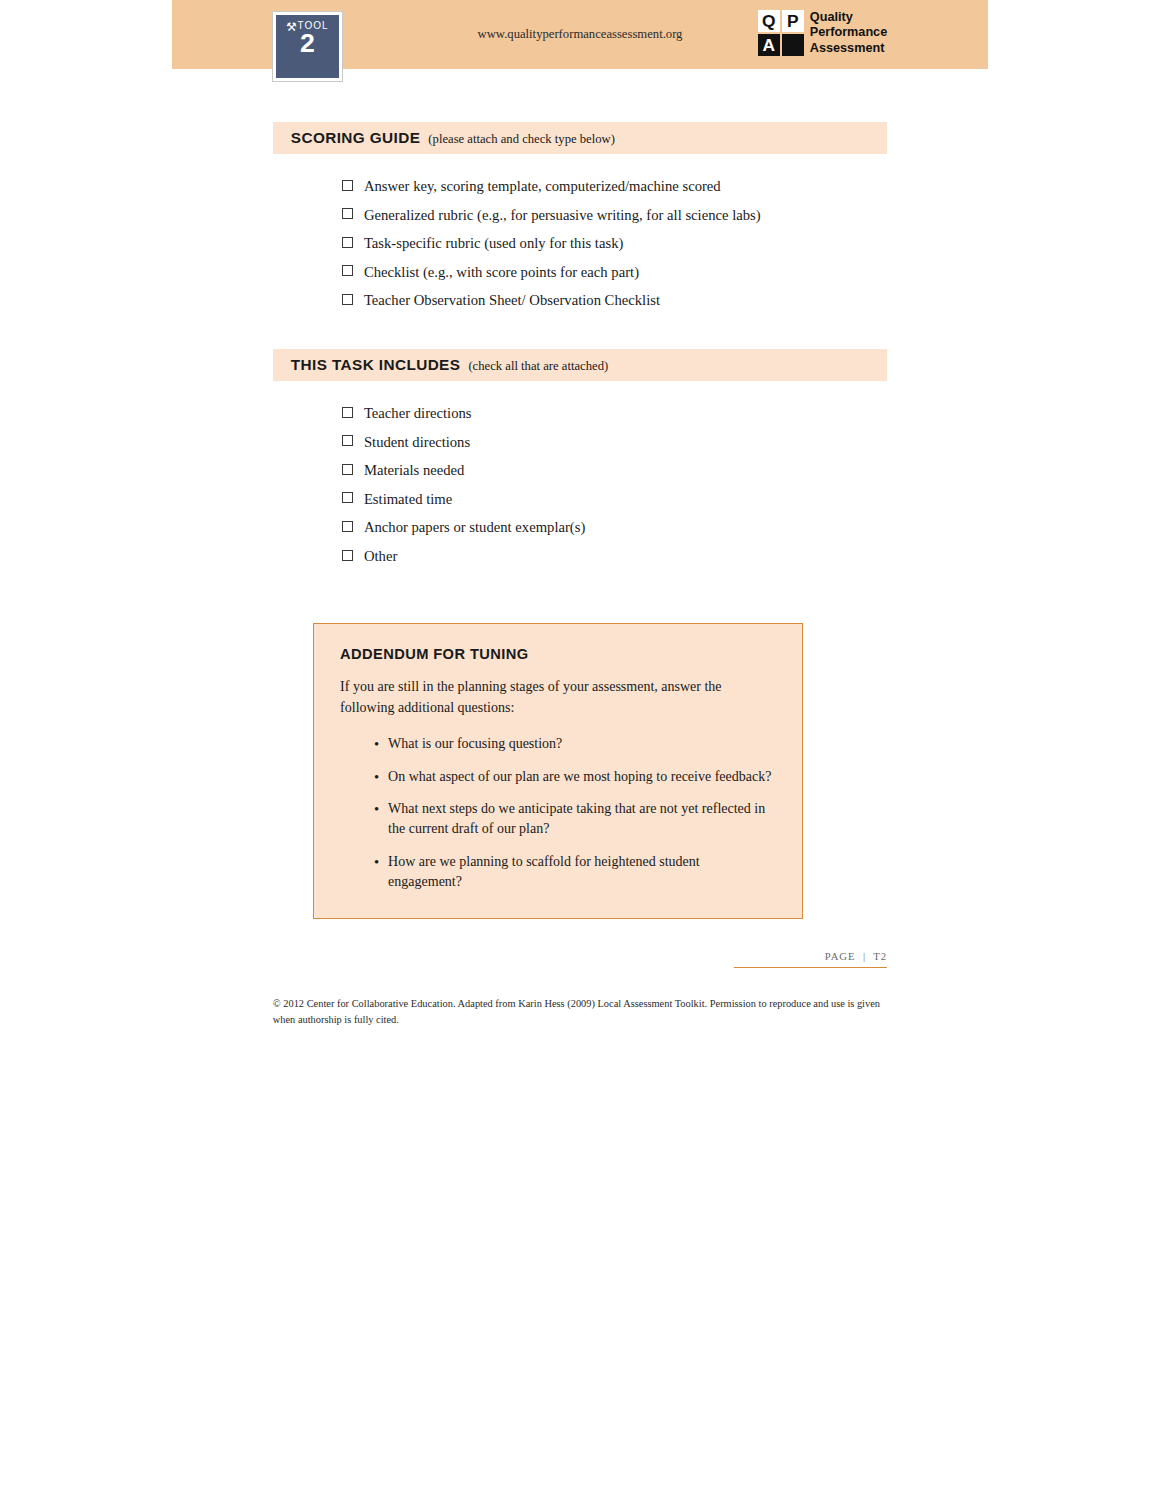www.qualityperformanceassessment.org
⚒TOOL 2
QP A
Quality
Performance
Assessment
SCORING GUIDE
(please attach and check type below)
Answer key, scoring template, computerized/machine scored
Generalized rubric (e.g., for persuasive writing, for all science labs)
Task-specific rubric (used only for this task)
Checklist (e.g., with score points for each part)
Teacher Observation Sheet/ Observation Checklist
THIS TASK INCLUDES
(check all that are attached)
Teacher directions
Student directions
Materials needed
Estimated time
Anchor papers or student exemplar(s)
Other
ADDENDUM FOR TUNING
If you are still in the planning stages of your assessment, answer the following additional questions:
What is our focusing question?
On what aspect of our plan are we most hoping to receive feedback?
What next steps do we anticipate taking that are not yet reflected in the current draft of our plan?
How are we planning to scaffold for heightened student engagement?
PAGE | T2
© 2012 Center for Collaborative Education. Adapted from Karin Hess (2009) Local Assessment Toolkit. Permission to reproduce and use is given when authorship is fully cited.